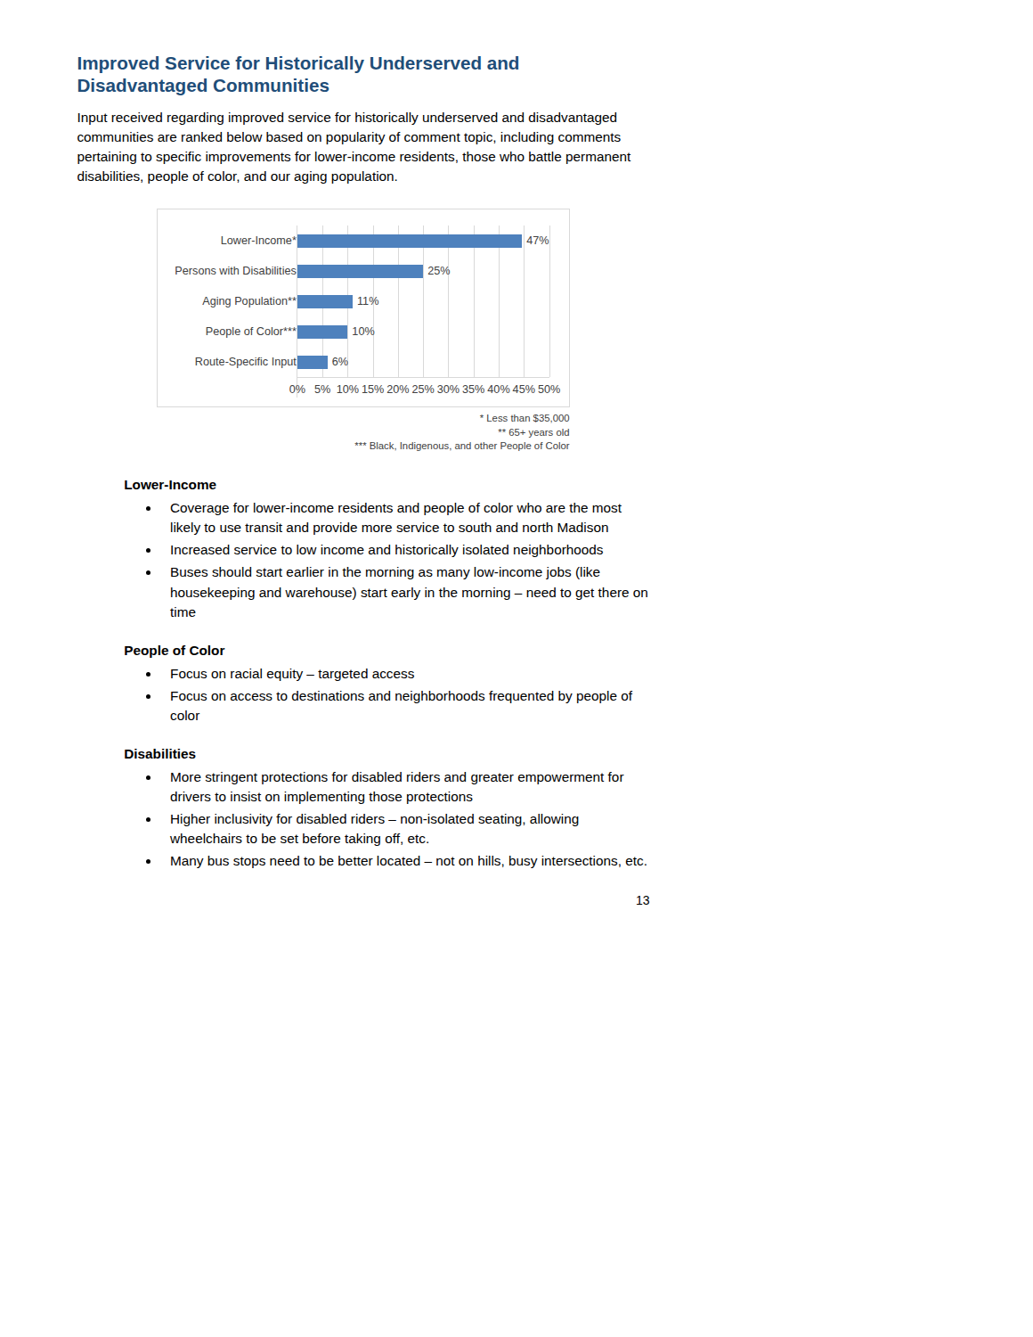Improved Service for Historically Underserved and Disadvantaged Communities
Input received regarding improved service for historically underserved and disadvantaged communities are ranked below based on popularity of comment topic, including comments pertaining to specific improvements for lower-income residents, those who battle permanent disabilities, people of color, and our aging population.
| Lower-Income* | 47% |
| Persons with Disabilities | 25% |
| Aging Population** | 11% |
| People of Color*** | 10% |
| Route-Specific Input | 6% |
| | 0% 5% 10% 15% 20% 25% 30% 35% 40% 45% 50% |
* Less than $35,000
** 65+ years old
*** Black, Indigenous, and other People of Color
Lower-Income
Coverage for lower-income residents and people of color who are the most likely to use transit and provide more service to south and north Madison
Increased service to low income and historically isolated neighborhoods
Buses should start earlier in the morning as many low-income jobs (like housekeeping and warehouse) start early in the morning – need to get there on time
People of Color
Focus on racial equity – targeted access
Focus on access to destinations and neighborhoods frequented by people of color
Disabilities
More stringent protections for disabled riders and greater empowerment for drivers to insist on implementing those protections
Higher inclusivity for disabled riders – non-isolated seating, allowing wheelchairs to be set before taking off, etc.
Many bus stops need to be better located – not on hills, busy intersections, etc.
13